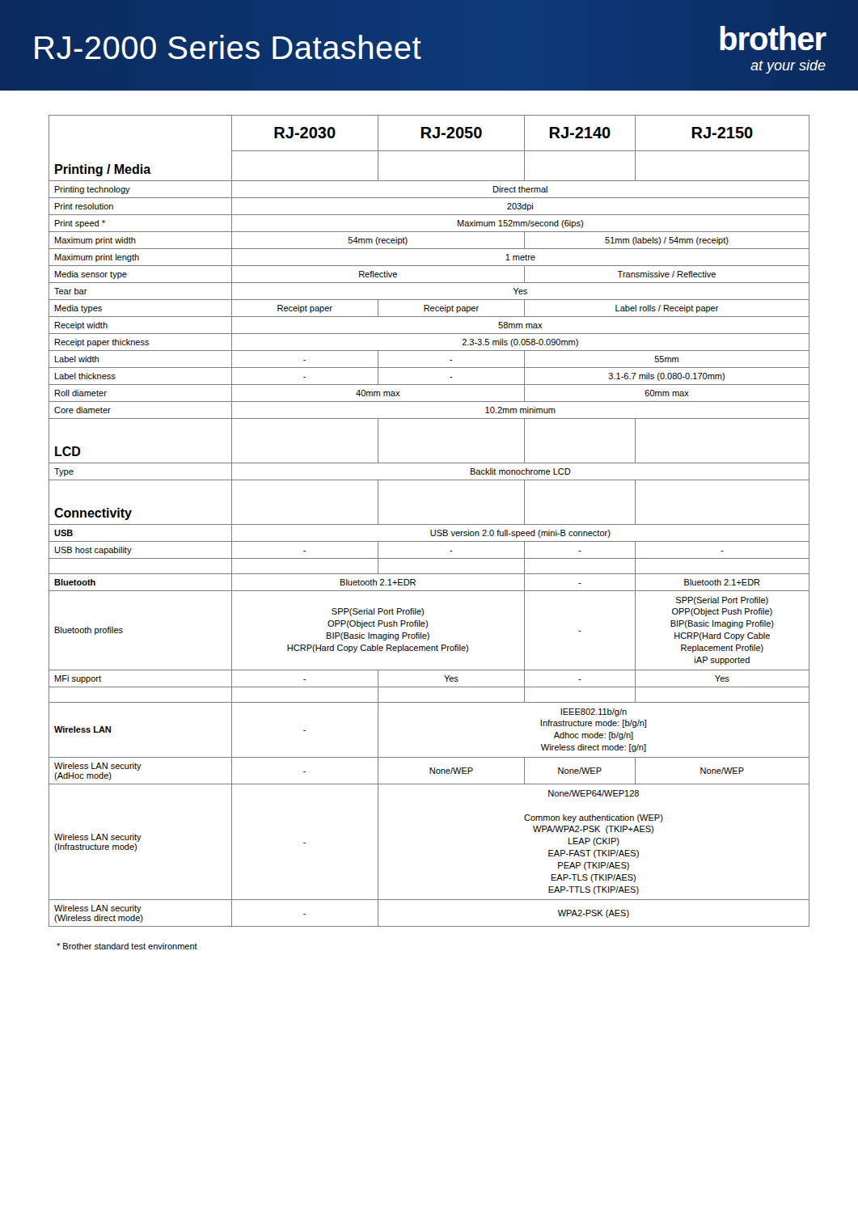RJ-2000 Series Datasheet
brother
at your side
| | RJ-2030 | RJ-2050 | RJ-2140 | RJ-2150 |
| --- | --- | --- | --- | --- |
| Printing / Media | | | | |
| Printing technology | Direct thermal |
| Print resolution | 203dpi |
| Print speed * | Maximum 152mm/second (6ips) |
| Maximum print width | 54mm (receipt) | 51mm (labels) / 54mm (receipt) |
| Maximum print length | 1 metre |
| Media sensor type | Reflective | Transmissive / Reflective |
| Tear bar | Yes |
| Media types | Receipt paper | Receipt paper | Label rolls / Receipt paper |
| Receipt width | 58mm max |
| Receipt paper thickness | 2.3-3.5 mils (0.058-0.090mm) |
| Label width | - | - | 55mm |
| Label thickness | - | - | 3.1-6.7 mils (0.080-0.170mm) |
| Roll diameter | 40mm max | 60mm max |
| Core diameter | 10.2mm minimum |
| LCD | | | | |
| Type | Backlit monochrome LCD |
| Connectivity | | | | |
| USB | USB version 2.0 full-speed (mini-B connector) |
| USB host capability | - | - | - | - |
| Bluetooth | Bluetooth 2.1+EDR | - | Bluetooth 2.1+EDR |
| Bluetooth profiles | SPP(Serial Port Profile) OPP(Object Push Profile) BIP(Basic Imaging Profile) HCRP(Hard Copy Cable Replacement Profile) | - | SPP(Serial Port Profile) OPP(Object Push Profile) BIP(Basic Imaging Profile) HCRP(Hard Copy Cable Replacement Profile) iAP supported |
| MFi support | - | Yes | - | Yes |
| Wireless LAN | - | IEEE802.11b/g/n Infrastructure mode: [b/g/n] Adhoc mode: [b/g/n] Wireless direct mode: [g/n] |
| Wireless LAN security (AdHoc mode) | - | None/WEP | None/WEP | None/WEP |
| Wireless LAN security (Infrastructure mode) | - | None/WEP64/WEP128 Common key authentication (WEP) WPA/WPA2-PSK (TKIP+AES) LEAP (CKIP) EAP-FAST (TKIP/AES) PEAP (TKIP/AES) EAP-TLS (TKIP/AES) EAP-TTLS (TKIP/AES) |
| Wireless LAN security (Wireless direct mode) | - | WPA2-PSK (AES) |
* Brother standard test environment